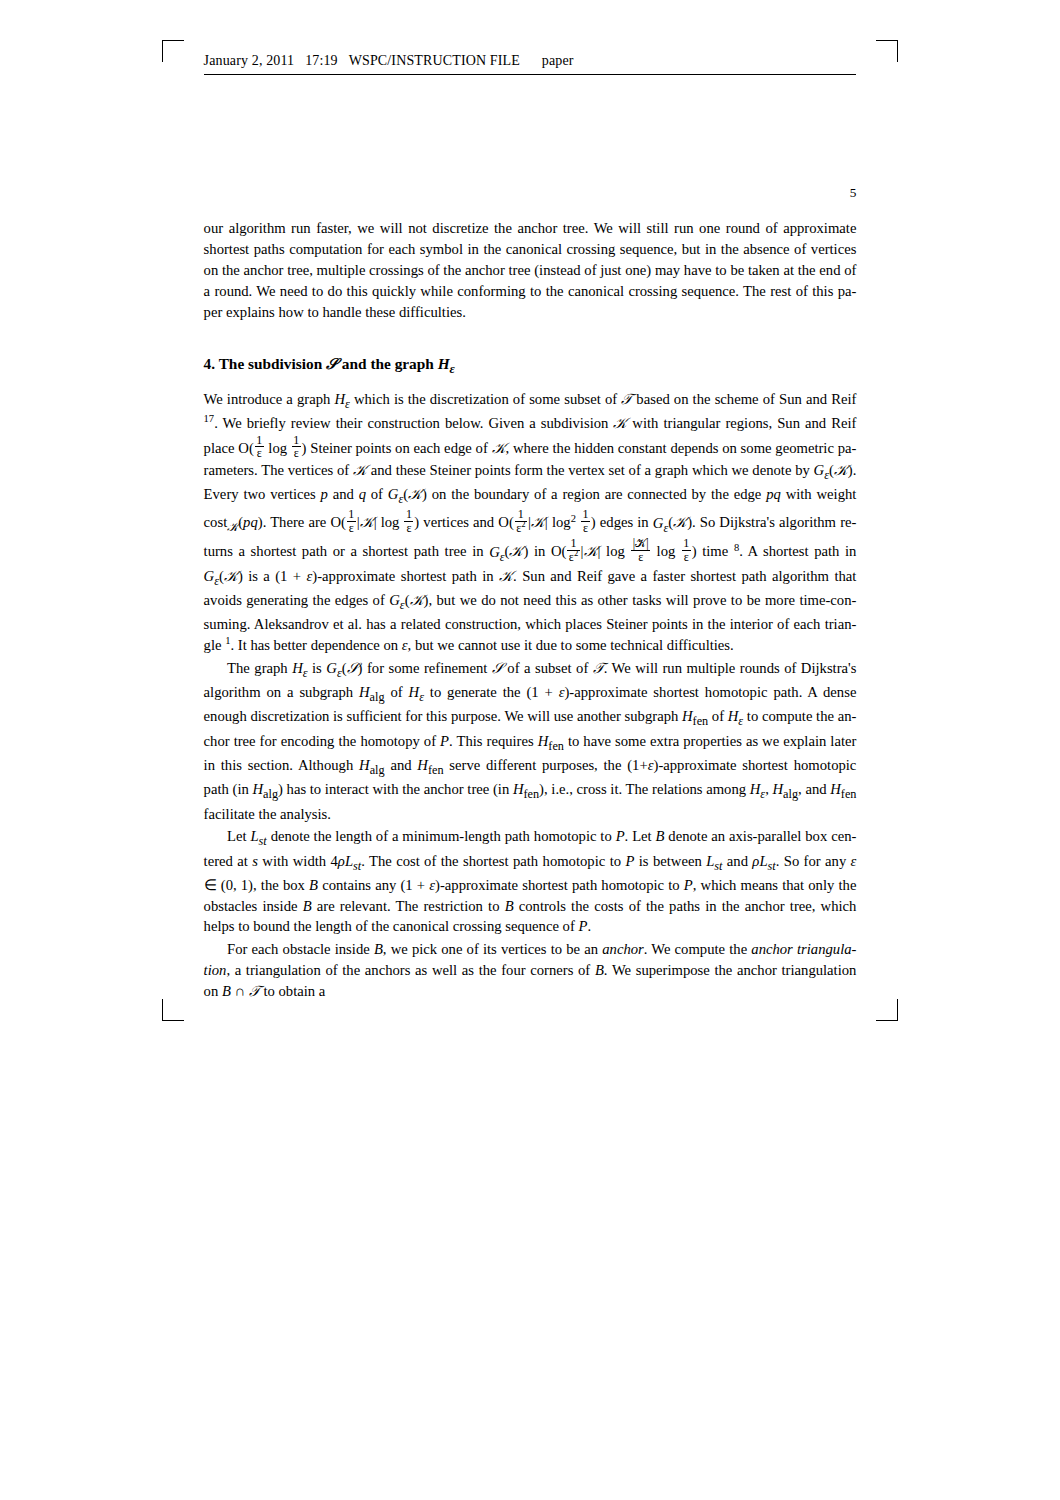January 2, 2011 17:19 WSPC/INSTRUCTION FILE paper
5
our algorithm run faster, we will not discretize the anchor tree. We will still run one round of approximate shortest paths computation for each symbol in the canonical crossing sequence, but in the absence of vertices on the anchor tree, multiple crossings of the anchor tree (instead of just one) may have to be taken at the end of a round. We need to do this quickly while conforming to the canonical crossing sequence. The rest of this paper explains how to handle these difficulties.
4. The subdivision 𝒮 and the graph Hε
We introduce a graph Hε which is the discretization of some subset of 𝒯 based on the scheme of Sun and Reif 17. We briefly review their construction below. Given a subdivision 𝒦 with triangular regions, Sun and Reif place O(1 ε log 1 ε) Steiner points on each edge of 𝒦, where the hidden constant depends on some geometric parameters. The vertices of 𝒦 and these Steiner points form the vertex set of a graph which we denote by Gε(𝒦). Every two vertices p and q of Gε(𝒦) on the boundary of a region are connected by the edge pq with weight cost𝒦(pq). There are O(1 ε|𝒦| log 1 ε) vertices and O(1 ε2|𝒦| log2 1 ε) edges in Gε(𝒦). So Dijkstra's algorithm returns a shortest path or a shortest path tree in Gε(𝒦) in O(1 ε2|𝒦| log |𝒦|ε log 1 ε) time 8. A shortest path in Gε(𝒦) is a (1 + ε)-approximate shortest path in 𝒦. Sun and Reif gave a faster shortest path algorithm that avoids generating the edges of Gε(𝒦), but we do not need this as other tasks will prove to be more time-consuming. Aleksandrov et al. has a related construction, which places Steiner points in the interior of each triangle 1. It has better dependence on ε, but we cannot use it due to some technical difficulties.
The graph Hε is Gε(𝒮) for some refinement 𝒮 of a subset of 𝒯. We will run multiple rounds of Dijkstra's algorithm on a subgraph Halg of Hε to generate the (1 + ε)-approximate shortest homotopic path. A dense enough discretization is sufficient for this purpose. We will use another subgraph Hfen of Hε to compute the anchor tree for encoding the homotopy of P. This requires Hfen to have some extra properties as we explain later in this section. Although Halg and Hfen serve different purposes, the (1+ε)-approximate shortest homotopic path (in Halg) has to interact with the anchor tree (in Hfen), i.e., cross it. The relations among Hε, Halg, and Hfen facilitate the analysis.
Let Lst denote the length of a minimum-length path homotopic to P. Let B denote an axis-parallel box centered at s with width 4ρLst. The cost of the shortest path homotopic to P is between Lst and ρLst. So for any ε ∈ (0, 1), the box B contains any (1 + ε)-approximate shortest path homotopic to P, which means that only the obstacles inside B are relevant. The restriction to B controls the costs of the paths in the anchor tree, which helps to bound the length of the canonical crossing sequence of P.
For each obstacle inside B, we pick one of its vertices to be an anchor. We compute the anchor triangulation, a triangulation of the anchors as well as the four corners of B. We superimpose the anchor triangulation on B ∩ 𝒯 to obtain a